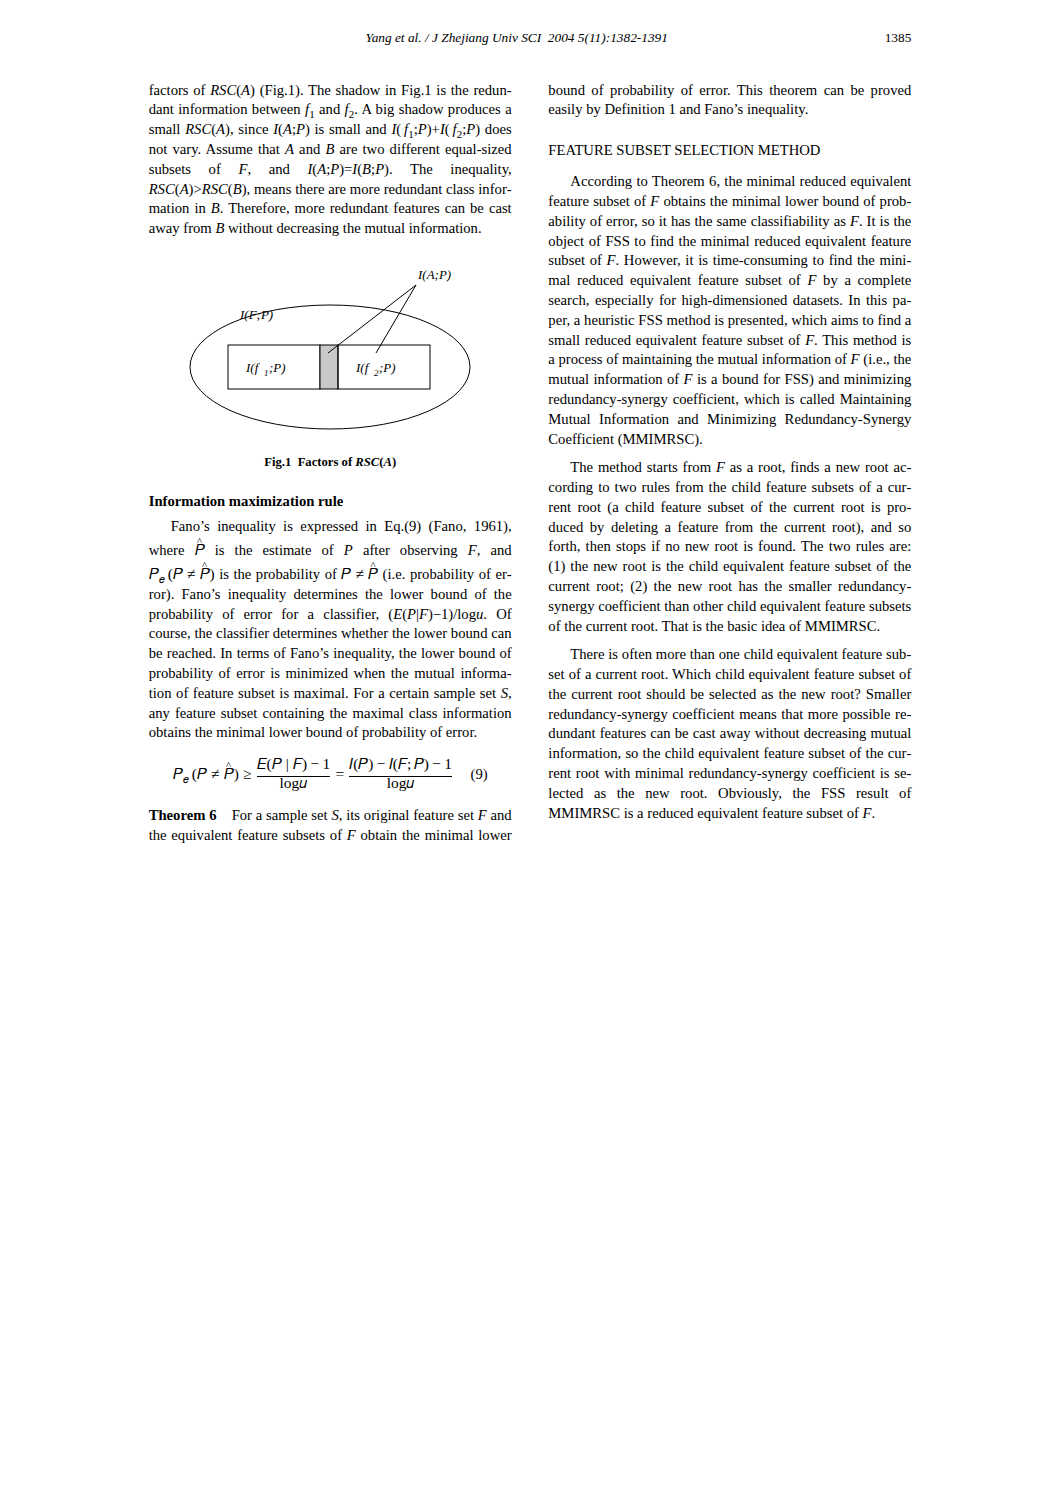Yang et al. / J Zhejiang Univ SCI 2004 5(11):1382-1391
1385
factors of RSC(A) (Fig.1). The shadow in Fig.1 is the redundant information between f1 and f2. A big shadow produces a small RSC(A), since I(A;P) is small and I( f1;P)+I( f2;P) does not vary. Assume that A and B are two different equal-sized subsets of F, and I(A;P)=I(B;P). The inequality, RSC(A)>RSC(B), means there are more redundant class information in B. Therefore, more redundant features can be cast away from B without decreasing the mutual information.
I(F;P) I(f 1 ;P) I(f 2 ;P) I(A;P)
Fig.1 Factors of RSC(A)
Information maximization rule
Fano’s inequality is expressed in Eq.(9) (Fano, 1961), where P^ is the estimate of P after observing F, and Pe(P≠P^) is the probability of P≠P^ (i.e. probability of error). Fano’s inequality determines the lower bound of the probability of error for a classifier, (E(P|F)−1)/logu. Of course, the classifier determines whether the lower bound can be reached. In terms of Fano’s inequality, the lower bound of probability of error is minimized when the mutual information of feature subset is maximal. For a certain sample set S, any feature subset containing the maximal class information obtains the minimal lower bound of probability of error.
Pe (P≠P^) ≥ E(P|F)−1 logu = I(P)−I(F;P)−1 logu
(9)
Theorem 6 For a sample set S, its original feature set F and the equivalent feature subsets of F obtain the minimal lower bound of probability of error. This theorem can be proved easily by Definition 1 and Fano’s inequality.
Feature subset selection method
According to Theorem 6, the minimal reduced equivalent feature subset of F obtains the minimal lower bound of probability of error, so it has the same classifiability as F. It is the object of FSS to find the minimal reduced equivalent feature subset of F. However, it is time-consuming to find the minimal reduced equivalent feature subset of F by a complete search, especially for high-dimensioned datasets. In this paper, a heuristic FSS method is presented, which aims to find a small reduced equivalent feature subset of F. This method is a process of maintaining the mutual information of F (i.e., the mutual information of F is a bound for FSS) and minimizing redundancy-synergy coefficient, which is called Maintaining Mutual Information and Minimizing Redundancy-Synergy Coefficient (MMIMRSC).
The method starts from F as a root, finds a new root according to two rules from the child feature subsets of a current root (a child feature subset of the current root is produced by deleting a feature from the current root), and so forth, then stops if no new root is found. The two rules are: (1) the new root is the child equivalent feature subset of the current root; (2) the new root has the smaller redundancy-synergy coefficient than other child equivalent feature subsets of the current root. That is the basic idea of MMIMRSC.
There is often more than one child equivalent feature subset of a current root. Which child equivalent feature subset of the current root should be selected as the new root? Smaller redundancy-synergy coefficient means that more possible redundant features can be cast away without decreasing mutual information, so the child equivalent feature subset of the current root with minimal redundancy-synergy coefficient is selected as the new root. Obviously, the FSS result of MMIMRSC is a reduced equivalent feature subset of F.